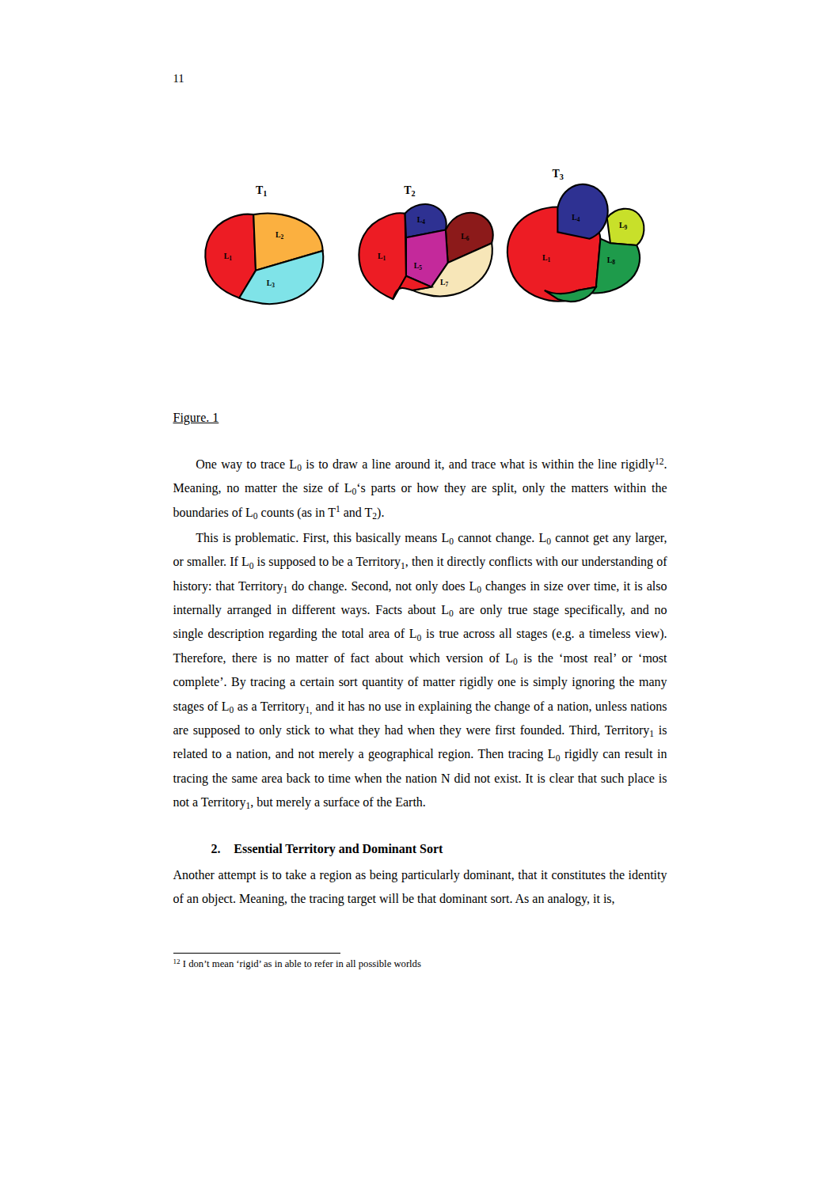11
T1 L1 L2 L3 T2 L1 L4 L6 L5 L7 T3 L1 L4 L9 L8
Figure. 1
One way to trace L0 is to draw a line around it, and trace what is within the line rigidly12. Meaning, no matter the size of L0‘s parts or how they are split, only the matters within the boundaries of L0 counts (as in T1 and T2).
This is problematic. First, this basically means L0 cannot change. L0 cannot get any larger, or smaller. If L0 is supposed to be a Territory1, then it directly conflicts with our understanding of history: that Territory1 do change. Second, not only does L0 changes in size over time, it is also internally arranged in different ways. Facts about L0 are only true stage specifically, and no single description regarding the total area of L0 is true across all stages (e.g. a timeless view). Therefore, there is no matter of fact about which version of L0 is the ‘most real’ or ‘most complete’. By tracing a certain sort quantity of matter rigidly one is simply ignoring the many stages of L0 as a Territory1, and it has no use in explaining the change of a nation, unless nations are supposed to only stick to what they had when they were first founded. Third, Territory1 is related to a nation, and not merely a geographical region. Then tracing L0 rigidly can result in tracing the same area back to time when the nation N did not exist. It is clear that such place is not a Territory1, but merely a surface of the Earth.
2. Essential Territory and Dominant Sort
Another attempt is to take a region as being particularly dominant, that it constitutes the identity of an object. Meaning, the tracing target will be that dominant sort. As an analogy, it is,
12 I don’t mean ‘rigid’ as in able to refer in all possible worlds